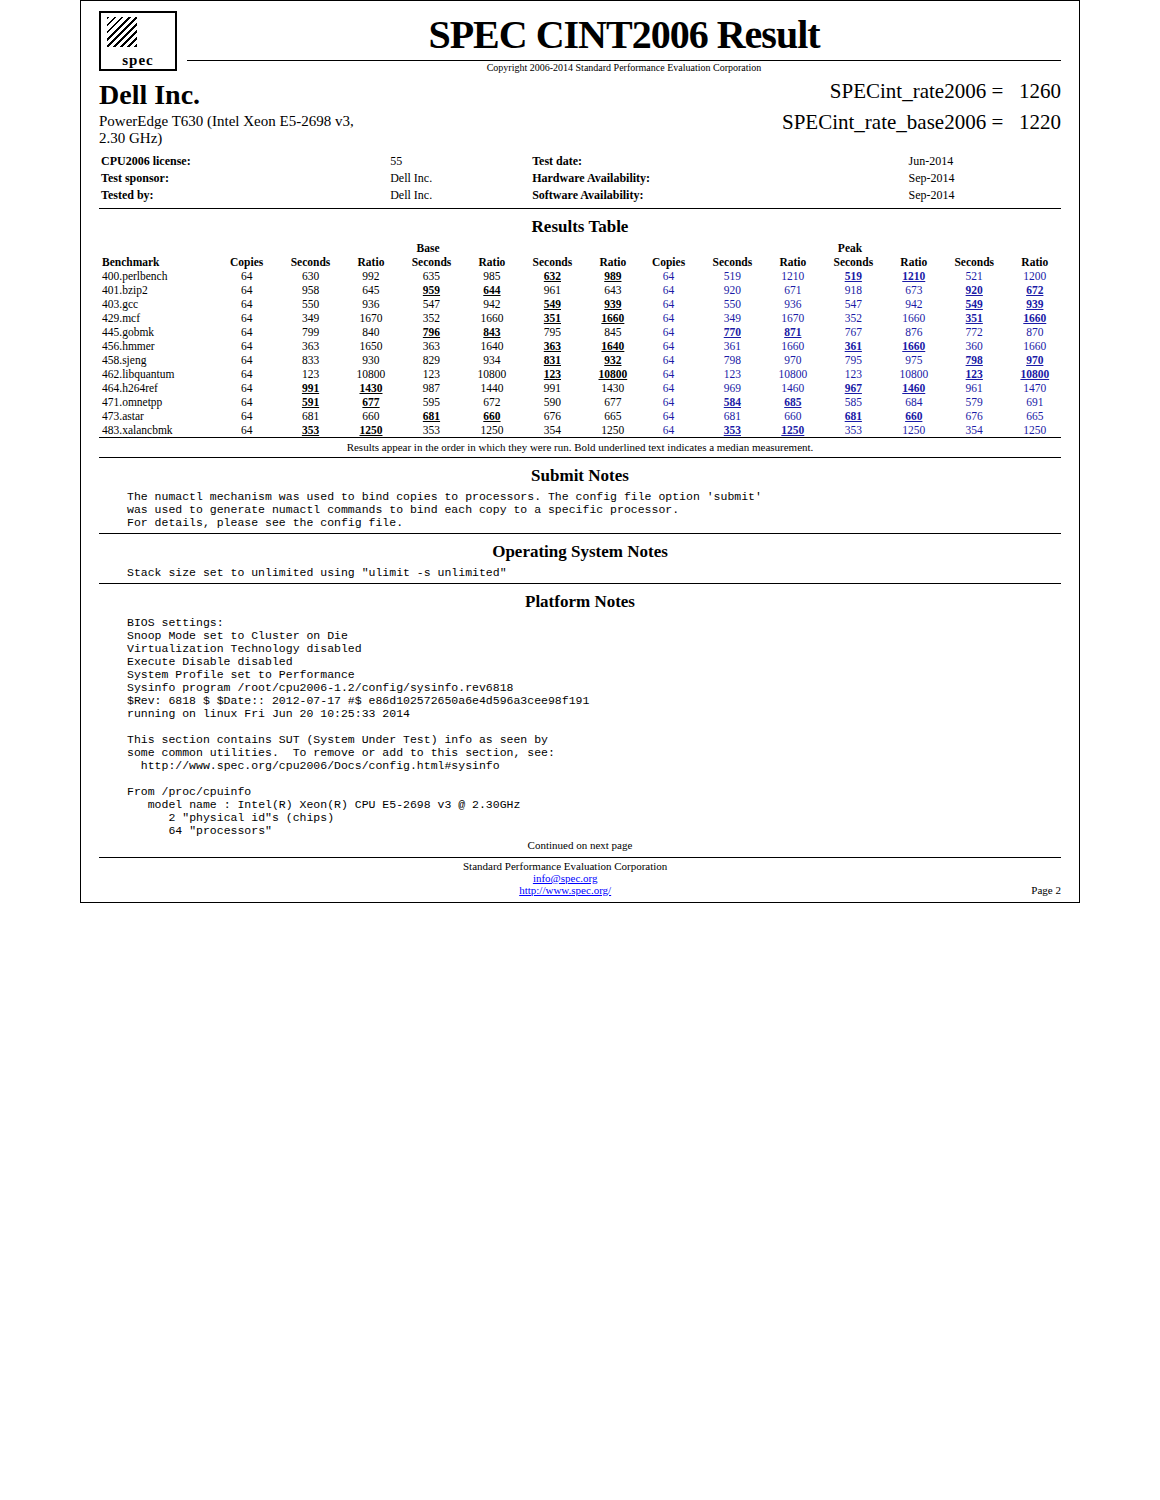spec
SPEC CINT2006 Result
Copyright 2006-2014 Standard Performance Evaluation Corporation
Dell Inc.
PowerEdge T630 (Intel Xeon E5-2698 v3,
2.30 GHz)
SPECint_rate2006 = 1260
SPECint_rate_base2006 = 1220
| CPU2006 license: | 55 | Test date: | Jun-2014 |
| Test sponsor: | Dell Inc. | Hardware Availability: | Sep-2014 |
| Tested by: | Dell Inc. | Software Availability: | Sep-2014 |
Results Table
| | Base | Peak |
| --- | --- | --- |
| Benchmark | Copies | Seconds | Ratio | Seconds | Ratio | Seconds | Ratio | Copies | Seconds | Ratio | Seconds | Ratio | Seconds | Ratio |
| 400.perlbench | 64 | 630 | 992 | 635 | 985 | 632 | 989 | 64 | 519 | 1210 | 519 | 1210 | 521 | 1200 |
| 401.bzip2 | 64 | 958 | 645 | 959 | 644 | 961 | 643 | 64 | 920 | 671 | 918 | 673 | 920 | 672 |
| 403.gcc | 64 | 550 | 936 | 547 | 942 | 549 | 939 | 64 | 550 | 936 | 547 | 942 | 549 | 939 |
| 429.mcf | 64 | 349 | 1670 | 352 | 1660 | 351 | 1660 | 64 | 349 | 1670 | 352 | 1660 | 351 | 1660 |
| 445.gobmk | 64 | 799 | 840 | 796 | 843 | 795 | 845 | 64 | 770 | 871 | 767 | 876 | 772 | 870 |
| 456.hmmer | 64 | 363 | 1650 | 363 | 1640 | 363 | 1640 | 64 | 361 | 1660 | 361 | 1660 | 360 | 1660 |
| 458.sjeng | 64 | 833 | 930 | 829 | 934 | 831 | 932 | 64 | 798 | 970 | 795 | 975 | 798 | 970 |
| 462.libquantum | 64 | 123 | 10800 | 123 | 10800 | 123 | 10800 | 64 | 123 | 10800 | 123 | 10800 | 123 | 10800 |
| 464.h264ref | 64 | 991 | 1430 | 987 | 1440 | 991 | 1430 | 64 | 969 | 1460 | 967 | 1460 | 961 | 1470 |
| 471.omnetpp | 64 | 591 | 677 | 595 | 672 | 590 | 677 | 64 | 584 | 685 | 585 | 684 | 579 | 691 |
| 473.astar | 64 | 681 | 660 | 681 | 660 | 676 | 665 | 64 | 681 | 660 | 681 | 660 | 676 | 665 |
| 483.xalancbmk | 64 | 353 | 1250 | 353 | 1250 | 354 | 1250 | 64 | 353 | 1250 | 353 | 1250 | 354 | 1250 |
Results appear in the order in which they were run. Bold underlined text indicates a median measurement.
Submit Notes
The numactl mechanism was used to bind copies to processors. The config file option 'submit'
was used to generate numactl commands to bind each copy to a specific processor.
For details, please see the config file.
Operating System Notes
Stack size set to unlimited using "ulimit -s unlimited"
Platform Notes
BIOS settings:
Snoop Mode set to Cluster on Die
Virtualization Technology disabled
Execute Disable disabled
System Profile set to Performance
Sysinfo program /root/cpu2006-1.2/config/sysinfo.rev6818
$Rev: 6818 $ $Date:: 2012-07-17 #$ e86d102572650a6e4d596a3cee98f191
running on linux Fri Jun 20 10:25:33 2014

This section contains SUT (System Under Test) info as seen by
some common utilities.  To remove or add to this section, see:
  http://www.spec.org/cpu2006/Docs/config.html#sysinfo

From /proc/cpuinfo
   model name : Intel(R) Xeon(R) CPU E5-2698 v3 @ 2.30GHz
      2 "physical id"s (chips)
      64 "processors"
Continued on next page
Standard Performance Evaluation Corporation
info@spec.org
http://www.spec.org/
Page 2